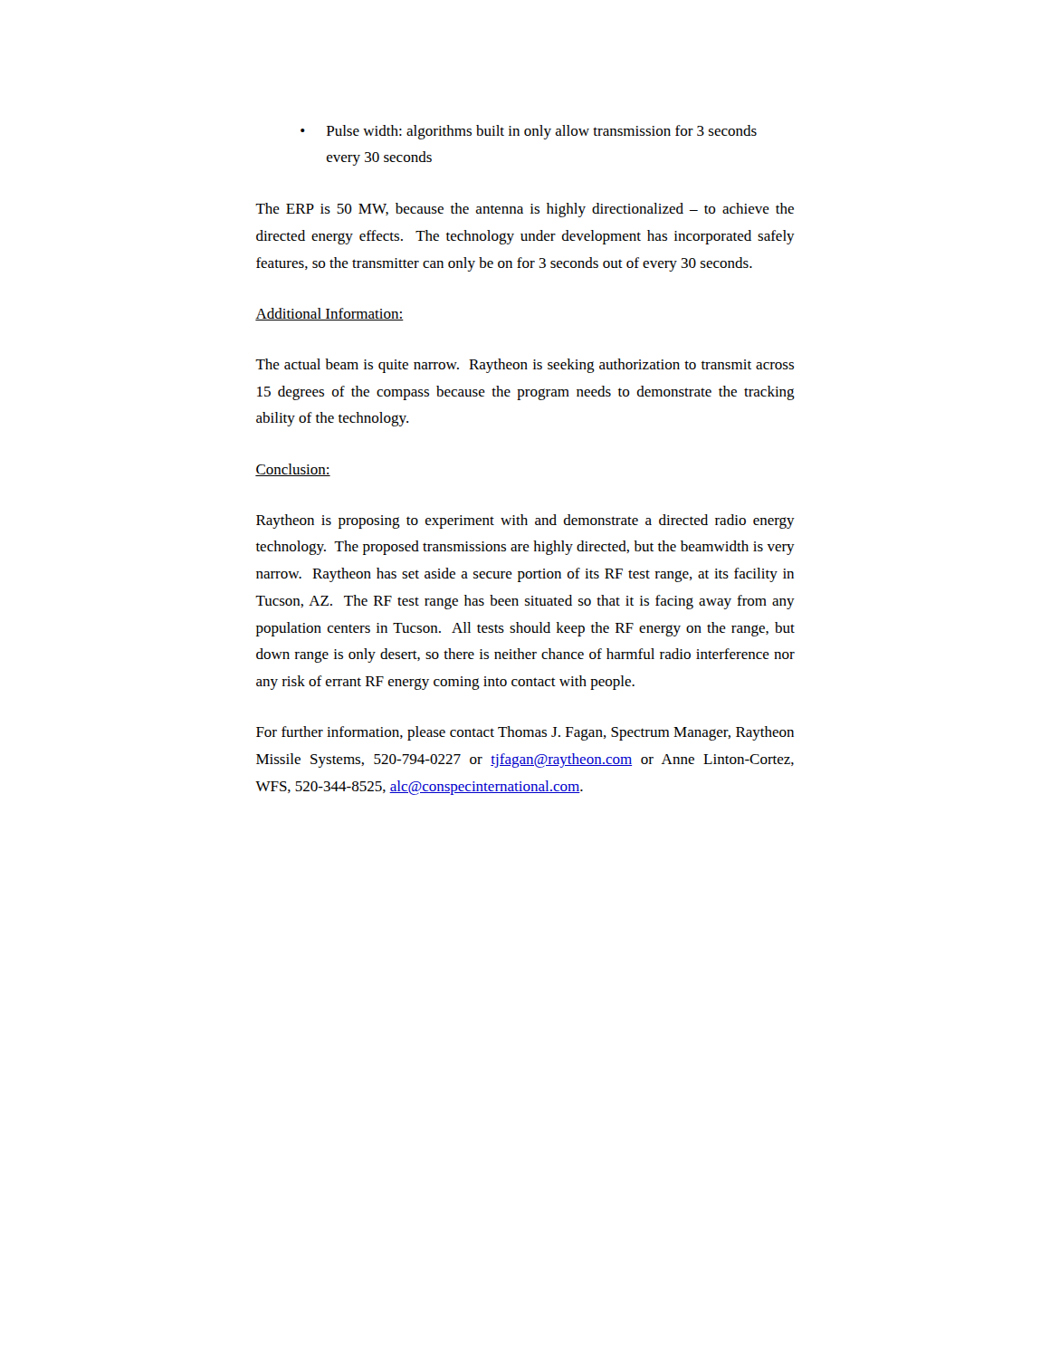Pulse width: algorithms built in only allow transmission for 3 seconds every 30 seconds
The ERP is 50 MW, because the antenna is highly directionalized – to achieve the directed energy effects. The technology under development has incorporated safely features, so the transmitter can only be on for 3 seconds out of every 30 seconds.
Additional Information:
The actual beam is quite narrow. Raytheon is seeking authorization to transmit across 15 degrees of the compass because the program needs to demonstrate the tracking ability of the technology.
Conclusion:
Raytheon is proposing to experiment with and demonstrate a directed radio energy technology. The proposed transmissions are highly directed, but the beamwidth is very narrow. Raytheon has set aside a secure portion of its RF test range, at its facility in Tucson, AZ. The RF test range has been situated so that it is facing away from any population centers in Tucson. All tests should keep the RF energy on the range, but down range is only desert, so there is neither chance of harmful radio interference nor any risk of errant RF energy coming into contact with people.
For further information, please contact Thomas J. Fagan, Spectrum Manager, Raytheon Missile Systems, 520-794-0227 or tjfagan@raytheon.com or Anne Linton-Cortez, WFS, 520-344-8525, alc@conspecinternational.com.